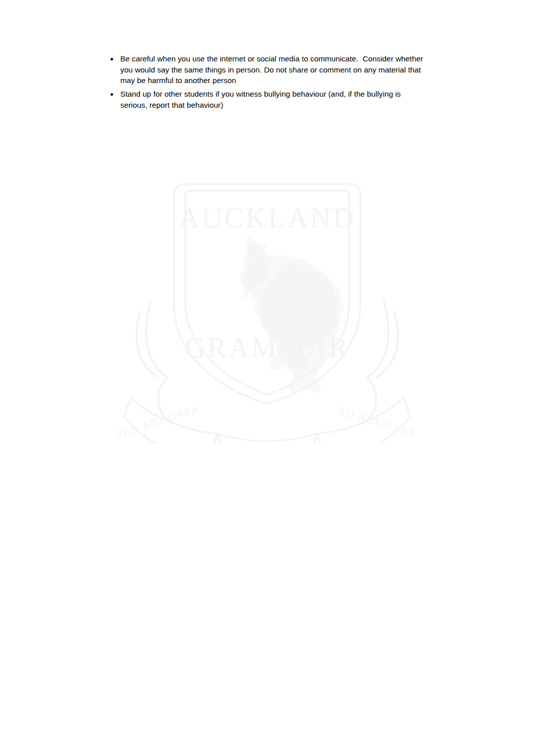AUCKLAND GRAMMAR PER ANGUSTA AD AUGUSTA 1869
Be careful when you use the internet or social media to communicate. Consider whether you would say the same things in person. Do not share or comment on any material that may be harmful to another person
Stand up for other students if you witness bullying behaviour (and, if the bullying is serious, report that behaviour)